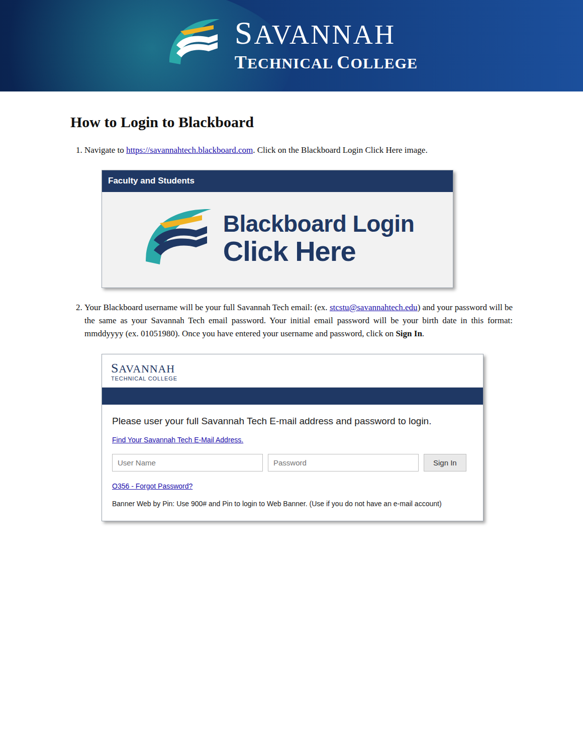Savannah
Technical College
How to Login to Blackboard
Navigate to https://savannahtech.blackboard.com. Click on the Blackboard Login Click Here image.
Faculty and Students
Blackboard Login
Click Here
Your Blackboard username will be your full Savannah Tech email: (ex. stcstu@savannahtech.edu) and your password will be the same as your Savannah Tech email password. Your initial email password will be your birth date in this format: mmddyyyy (ex. 01051980). Once you have entered your username and password, click on Sign In.
Savannah
Technical College
Please user your full Savannah Tech E-mail address and password to login.
Find Your Savannah Tech E-Mail Address. Sign In O356 - Forgot Password?
Banner Web by Pin: Use 900# and Pin to login to Web Banner. (Use if you do not have an e-mail account)